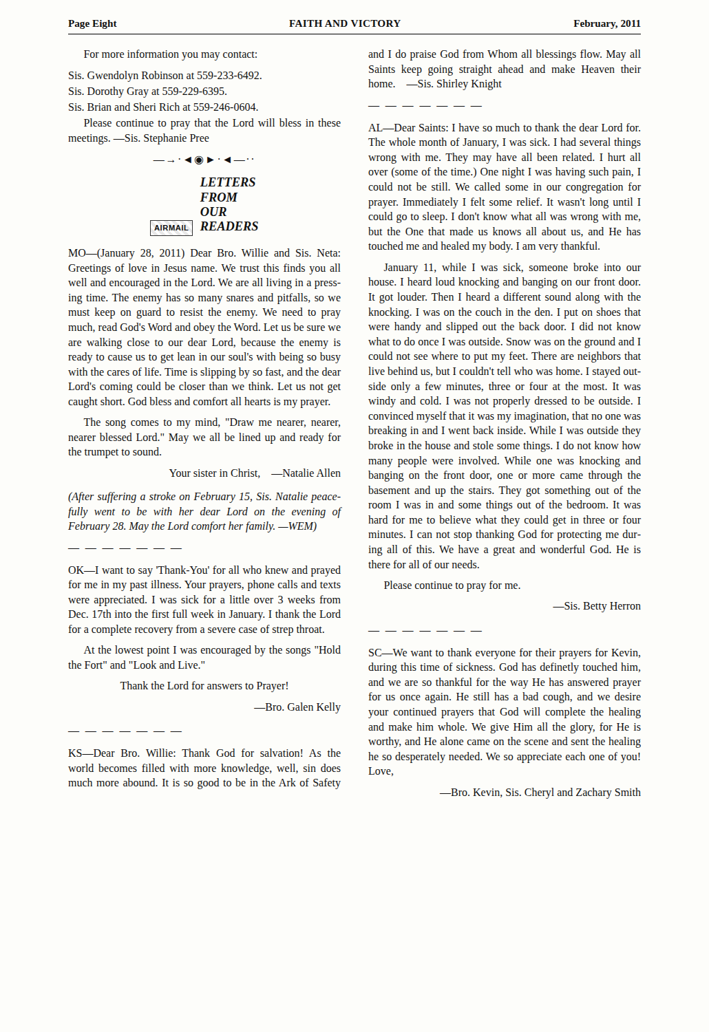Page Eight FAITH AND VICTORY February, 2011
For more information you may contact:
Sis. Gwendolyn Robinson at 559-233-6492.
Sis. Dorothy Gray at 559-229-6395.
Sis. Brian and Sheri Rich at 559-246-0604.
Please continue to pray that the Lord will bless in these meetings. —Sis. Stephanie Pree
—→·◄◉►·◄—··
AIRMAIL LETTERS
FROM
OUR
READERS
MO—(January 28, 2011) Dear Bro. Willie and Sis. Neta: Greetings of love in Jesus name. We trust this finds you all well and encouraged in the Lord. We are all living in a pressing time. The enemy has so many snares and pitfalls, so we must keep on guard to resist the enemy. We need to pray much, read God's Word and obey the Word. Let us be sure we are walking close to our dear Lord, because the enemy is ready to cause us to get lean in our soul's with being so busy with the cares of life. Time is slipping by so fast, and the dear Lord's coming could be closer than we think. Let us not get caught short. God bless and comfort all hearts is my prayer.
The song comes to my mind, "Draw me nearer, nearer, nearer blessed Lord." May we all be lined up and ready for the trumpet to sound.
Your sister in Christ, —Natalie Allen
(After suffering a stroke on February 15, Sis. Natalie peacefully went to be with her dear Lord on the evening of February 28. May the Lord comfort her family. —WEM)
— — — — — — —
OK—I want to say 'Thank-You' for all who knew and prayed for me in my past illness. Your prayers, phone calls and texts were appreciated. I was sick for a little over 3 weeks from Dec. 17th into the first full week in January. I thank the Lord for a complete recovery from a severe case of strep throat.
At the lowest point I was encouraged by the songs "Hold the Fort" and "Look and Live."
Thank the Lord for answers to Prayer!
—Bro. Galen Kelly
— — — — — — —
KS—Dear Bro. Willie: Thank God for salvation! As the world becomes filled with more knowledge, well, sin does much more abound. It is so good to be in the Ark of Safety and I do praise God from Whom all blessings flow. May all Saints keep going straight ahead and make Heaven their home. —Sis. Shirley Knight
— — — — — — —
AL—Dear Saints: I have so much to thank the dear Lord for. The whole month of January, I was sick. I had several things wrong with me. They may have all been related. I hurt all over (some of the time.) One night I was having such pain, I could not be still. We called some in our congregation for prayer. Immediately I felt some relief. It wasn't long until I could go to sleep. I don't know what all was wrong with me, but the One that made us knows all about us, and He has touched me and healed my body. I am very thankful.
January 11, while I was sick, someone broke into our house. I heard loud knocking and banging on our front door. It got louder. Then I heard a different sound along with the knocking. I was on the couch in the den. I put on shoes that were handy and slipped out the back door. I did not know what to do once I was outside. Snow was on the ground and I could not see where to put my feet. There are neighbors that live behind us, but I couldn't tell who was home. I stayed outside only a few minutes, three or four at the most. It was windy and cold. I was not properly dressed to be outside. I convinced myself that it was my imagination, that no one was breaking in and I went back inside. While I was outside they broke in the house and stole some things. I do not know how many people were involved. While one was knocking and banging on the front door, one or more came through the basement and up the stairs. They got something out of the room I was in and some things out of the bedroom. It was hard for me to believe what they could get in three or four minutes. I can not stop thanking God for protecting me during all of this. We have a great and wonderful God. He is there for all of our needs.
Please continue to pray for me.
—Sis. Betty Herron
— — — — — — —
SC—We want to thank everyone for their prayers for Kevin, during this time of sickness. God has definetly touched him, and we are so thankful for the way He has answered prayer for us once again. He still has a bad cough, and we desire your continued prayers that God will complete the healing and make him whole. We give Him all the glory, for He is worthy, and He alone came on the scene and sent the healing he so desperately needed. We so appreciate each one of you! Love,
—Bro. Kevin, Sis. Cheryl and Zachary Smith